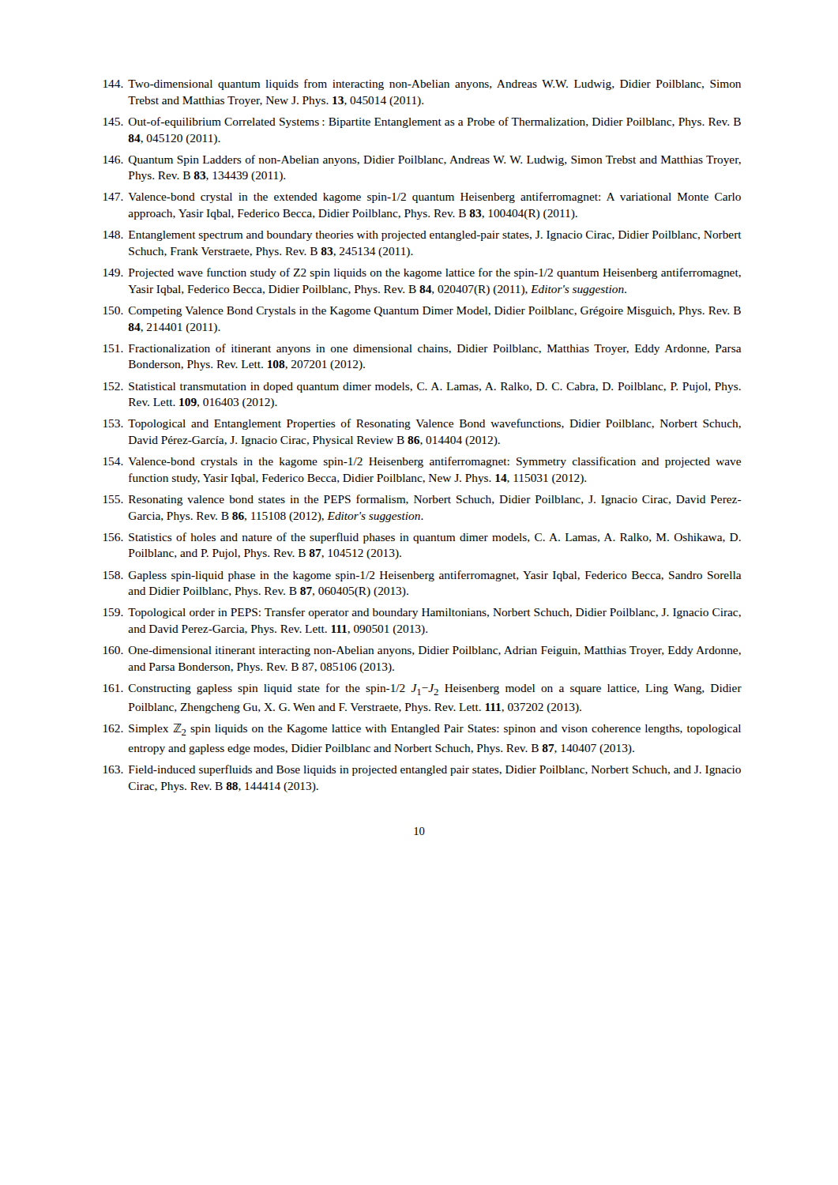144. Two-dimensional quantum liquids from interacting non-Abelian anyons, Andreas W.W. Ludwig, Didier Poilblanc, Simon Trebst and Matthias Troyer, New J. Phys. 13, 045014 (2011).
145. Out-of-equilibrium Correlated Systems : Bipartite Entanglement as a Probe of Thermalization, Didier Poilblanc, Phys. Rev. B 84, 045120 (2011).
146. Quantum Spin Ladders of non-Abelian anyons, Didier Poilblanc, Andreas W. W. Ludwig, Simon Trebst and Matthias Troyer, Phys. Rev. B 83, 134439 (2011).
147. Valence-bond crystal in the extended kagome spin-1/2 quantum Heisenberg antiferromagnet: A variational Monte Carlo approach, Yasir Iqbal, Federico Becca, Didier Poilblanc, Phys. Rev. B 83, 100404(R) (2011).
148. Entanglement spectrum and boundary theories with projected entangled-pair states, J. Ignacio Cirac, Didier Poilblanc, Norbert Schuch, Frank Verstraete, Phys. Rev. B 83, 245134 (2011).
149. Projected wave function study of Z2 spin liquids on the kagome lattice for the spin-1/2 quantum Heisenberg antiferromagnet, Yasir Iqbal, Federico Becca, Didier Poilblanc, Phys. Rev. B 84, 020407(R) (2011), Editor's suggestion.
150. Competing Valence Bond Crystals in the Kagome Quantum Dimer Model, Didier Poilblanc, Grégoire Misguich, Phys. Rev. B 84, 214401 (2011).
151. Fractionalization of itinerant anyons in one dimensional chains, Didier Poilblanc, Matthias Troyer, Eddy Ardonne, Parsa Bonderson, Phys. Rev. Lett. 108, 207201 (2012).
152. Statistical transmutation in doped quantum dimer models, C. A. Lamas, A. Ralko, D. C. Cabra, D. Poilblanc, P. Pujol, Phys. Rev. Lett. 109, 016403 (2012).
153. Topological and Entanglement Properties of Resonating Valence Bond wavefunctions, Didier Poilblanc, Norbert Schuch, David Pérez-García, J. Ignacio Cirac, Physical Review B 86, 014404 (2012).
154. Valence-bond crystals in the kagome spin-1/2 Heisenberg antiferromagnet: Symmetry classification and projected wave function study, Yasir Iqbal, Federico Becca, Didier Poilblanc, New J. Phys. 14, 115031 (2012).
155. Resonating valence bond states in the PEPS formalism, Norbert Schuch, Didier Poilblanc, J. Ignacio Cirac, David Perez-Garcia, Phys. Rev. B 86, 115108 (2012), Editor's suggestion.
156. Statistics of holes and nature of the superfluid phases in quantum dimer models, C. A. Lamas, A. Ralko, M. Oshikawa, D. Poilblanc, and P. Pujol, Phys. Rev. B 87, 104512 (2013).
158. Gapless spin-liquid phase in the kagome spin-1/2 Heisenberg antiferromagnet, Yasir Iqbal, Federico Becca, Sandro Sorella and Didier Poilblanc, Phys. Rev. B 87, 060405(R) (2013).
159. Topological order in PEPS: Transfer operator and boundary Hamiltonians, Norbert Schuch, Didier Poilblanc, J. Ignacio Cirac, and David Perez-Garcia, Phys. Rev. Lett. 111, 090501 (2013).
160. One-dimensional itinerant interacting non-Abelian anyons, Didier Poilblanc, Adrian Feiguin, Matthias Troyer, Eddy Ardonne, and Parsa Bonderson, Phys. Rev. B 87, 085106 (2013).
161. Constructing gapless spin liquid state for the spin-1/2 J1−J2 Heisenberg model on a square lattice, Ling Wang, Didier Poilblanc, Zhengcheng Gu, X. G. Wen and F. Verstraete, Phys. Rev. Lett. 111, 037202 (2013).
162. Simplex ℤ2 spin liquids on the Kagome lattice with Entangled Pair States: spinon and vison coherence lengths, topological entropy and gapless edge modes, Didier Poilblanc and Norbert Schuch, Phys. Rev. B 87, 140407 (2013).
163. Field-induced superfluids and Bose liquids in projected entangled pair states, Didier Poilblanc, Norbert Schuch, and J. Ignacio Cirac, Phys. Rev. B 88, 144414 (2013).
10